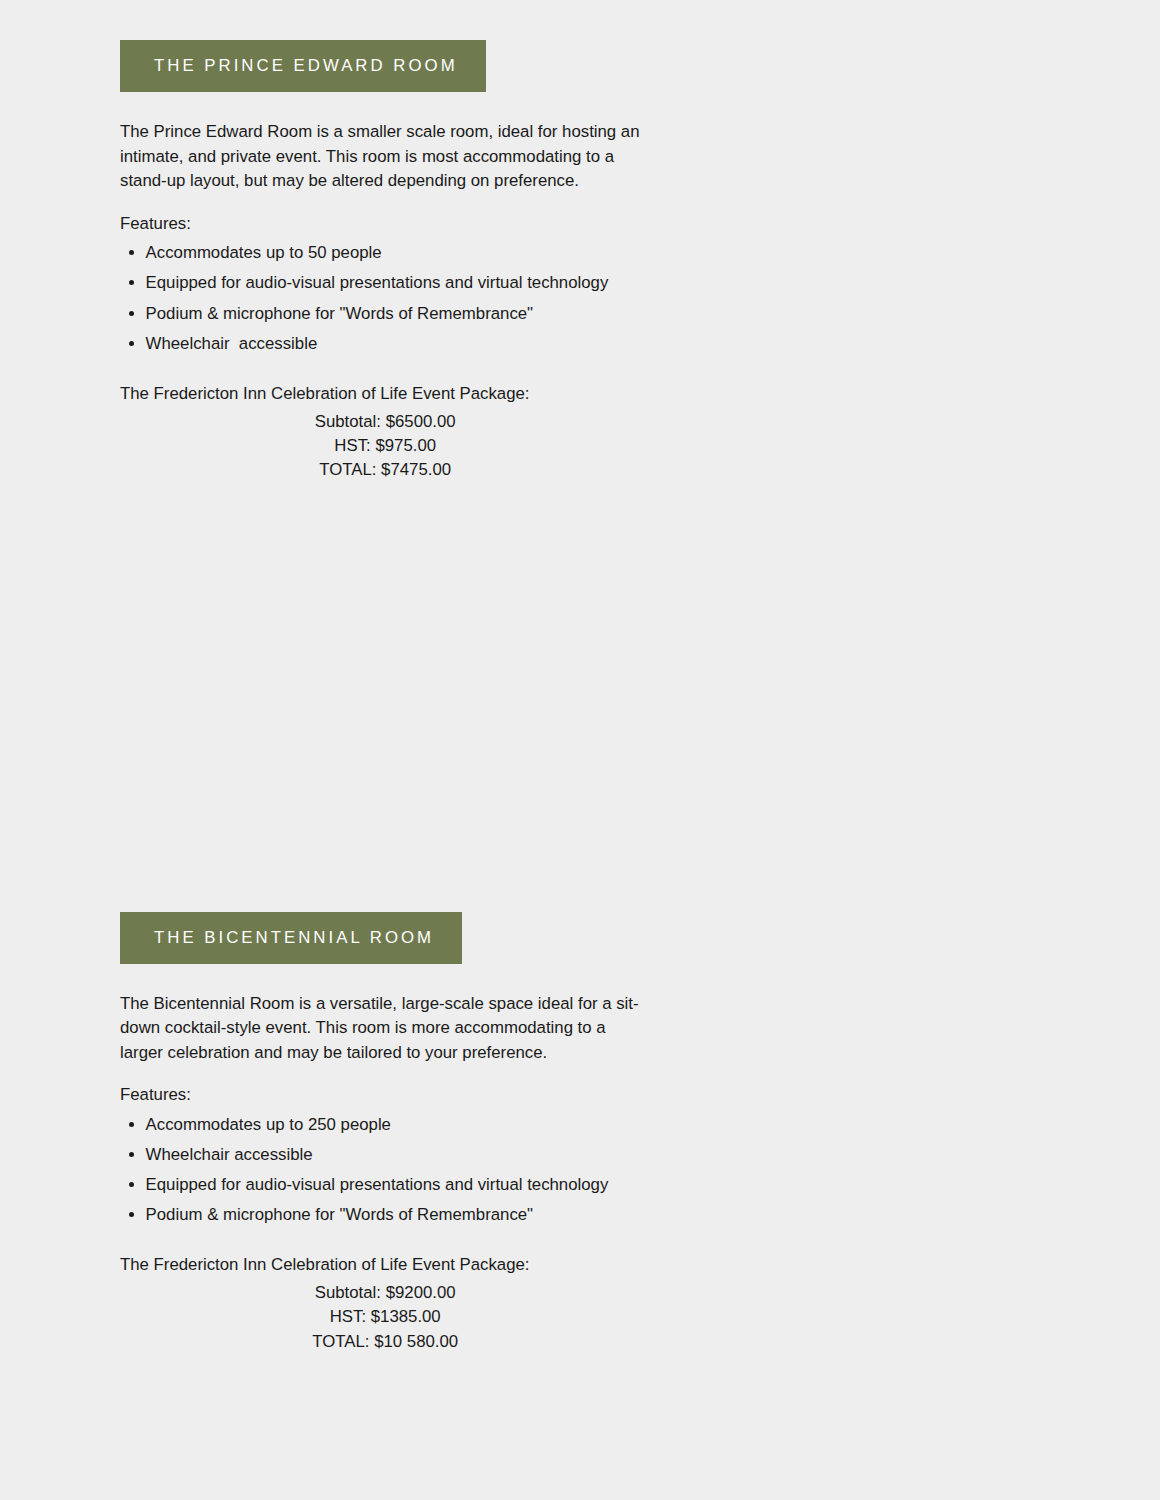The Prince Edward Room
The Prince Edward Room is a smaller scale room, ideal for hosting an intimate, and private event. This room is most accommodating to a stand-up layout, but may be altered depending on preference.
Features:
Accommodates up to 50 people
Equipped for audio-visual presentations and virtual technology
Podium & microphone for "Words of Remembrance"
Wheelchair accessible
The Fredericton Inn Celebration of Life Event Package:
Subtotal: $6500.00
HST: $975.00
TOTAL: $7475.00
The Bicentennial Room
The Bicentennial Room is a versatile, large-scale space ideal for a sit-down cocktail-style event. This room is more accommodating to a larger celebration and may be tailored to your preference.
Features:
Accommodates up to 250 people
Wheelchair accessible
Equipped for audio-visual presentations and virtual technology
Podium & microphone for "Words of Remembrance"
The Fredericton Inn Celebration of Life Event Package:
Subtotal: $9200.00
HST: $1385.00
TOTAL: $10 580.00